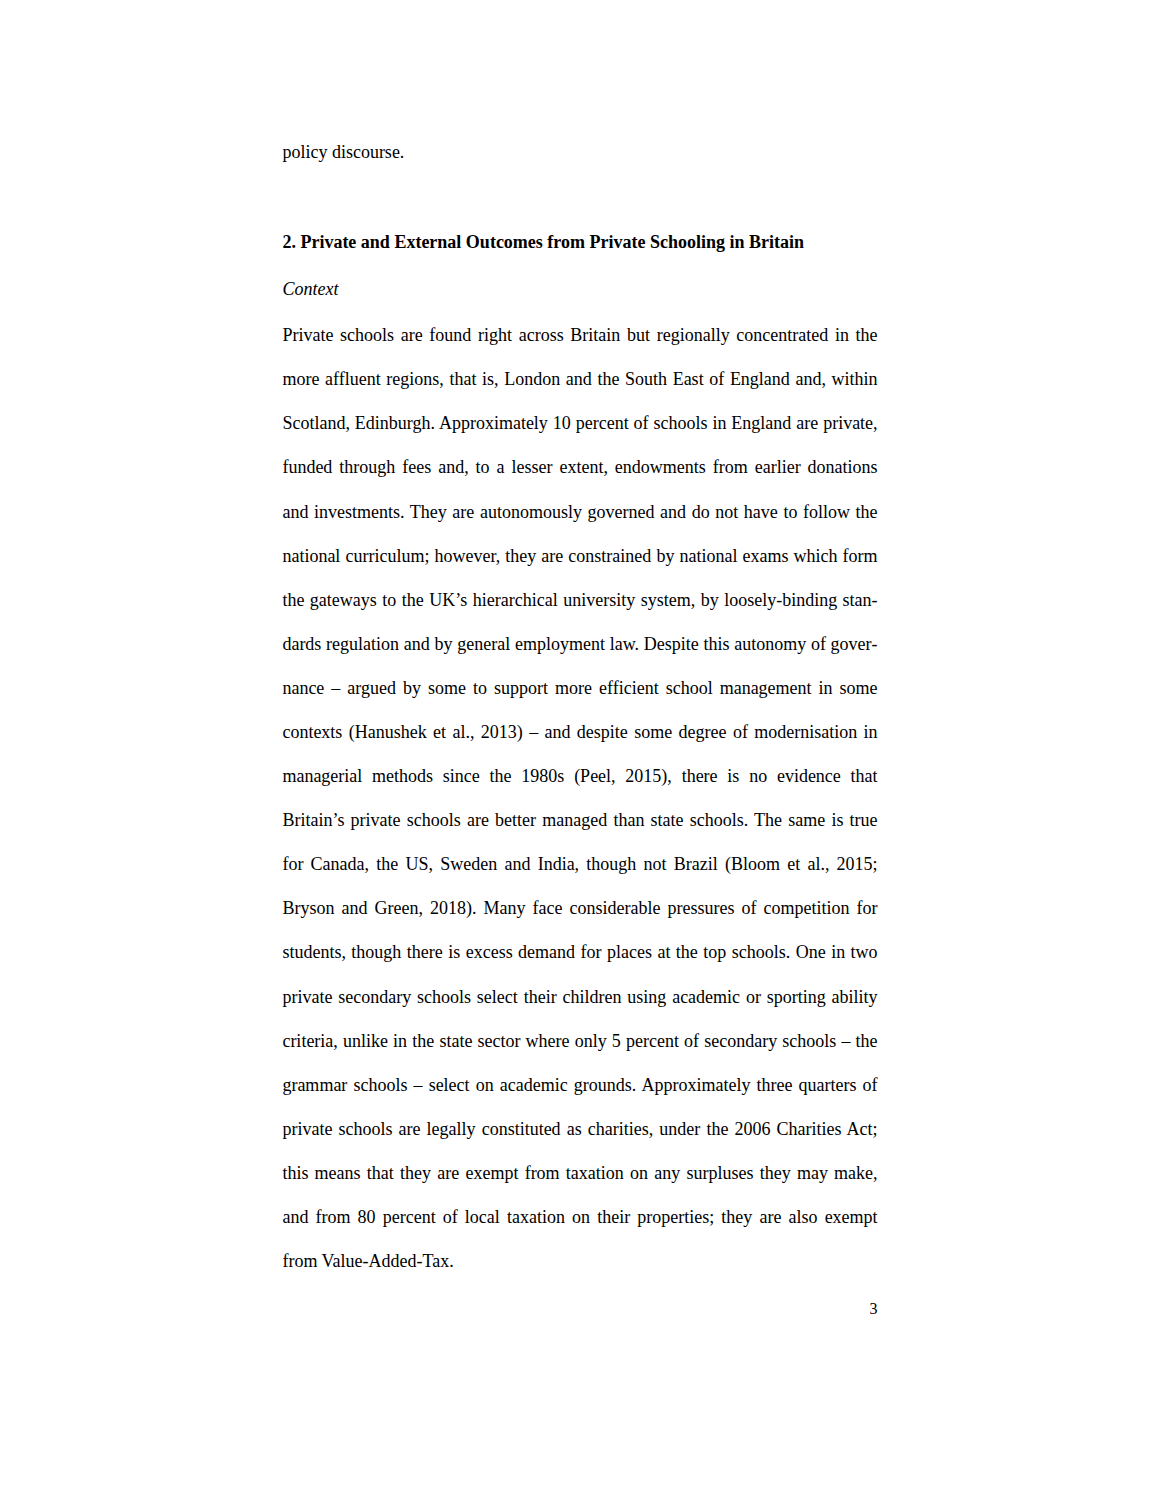policy discourse.
2. Private and External Outcomes from Private Schooling in Britain
Context
Private schools are found right across Britain but regionally concentrated in the more affluent regions, that is, London and the South East of England and, within Scotland, Edinburgh. Approximately 10 percent of schools in England are private, funded through fees and, to a lesser extent, endowments from earlier donations and investments. They are autonomously governed and do not have to follow the national curriculum; however, they are constrained by national exams which form the gateways to the UK’s hierarchical university system, by loosely-binding standards regulation and by general employment law. Despite this autonomy of governance – argued by some to support more efficient school management in some contexts (Hanushek et al., 2013) – and despite some degree of modernisation in managerial methods since the 1980s (Peel, 2015), there is no evidence that Britain’s private schools are better managed than state schools. The same is true for Canada, the US, Sweden and India, though not Brazil (Bloom et al., 2015; Bryson and Green, 2018). Many face considerable pressures of competition for students, though there is excess demand for places at the top schools. One in two private secondary schools select their children using academic or sporting ability criteria, unlike in the state sector where only 5 percent of secondary schools – the grammar schools – select on academic grounds. Approximately three quarters of private schools are legally constituted as charities, under the 2006 Charities Act; this means that they are exempt from taxation on any surpluses they may make, and from 80 percent of local taxation on their properties; they are also exempt from Value-Added-Tax.
3